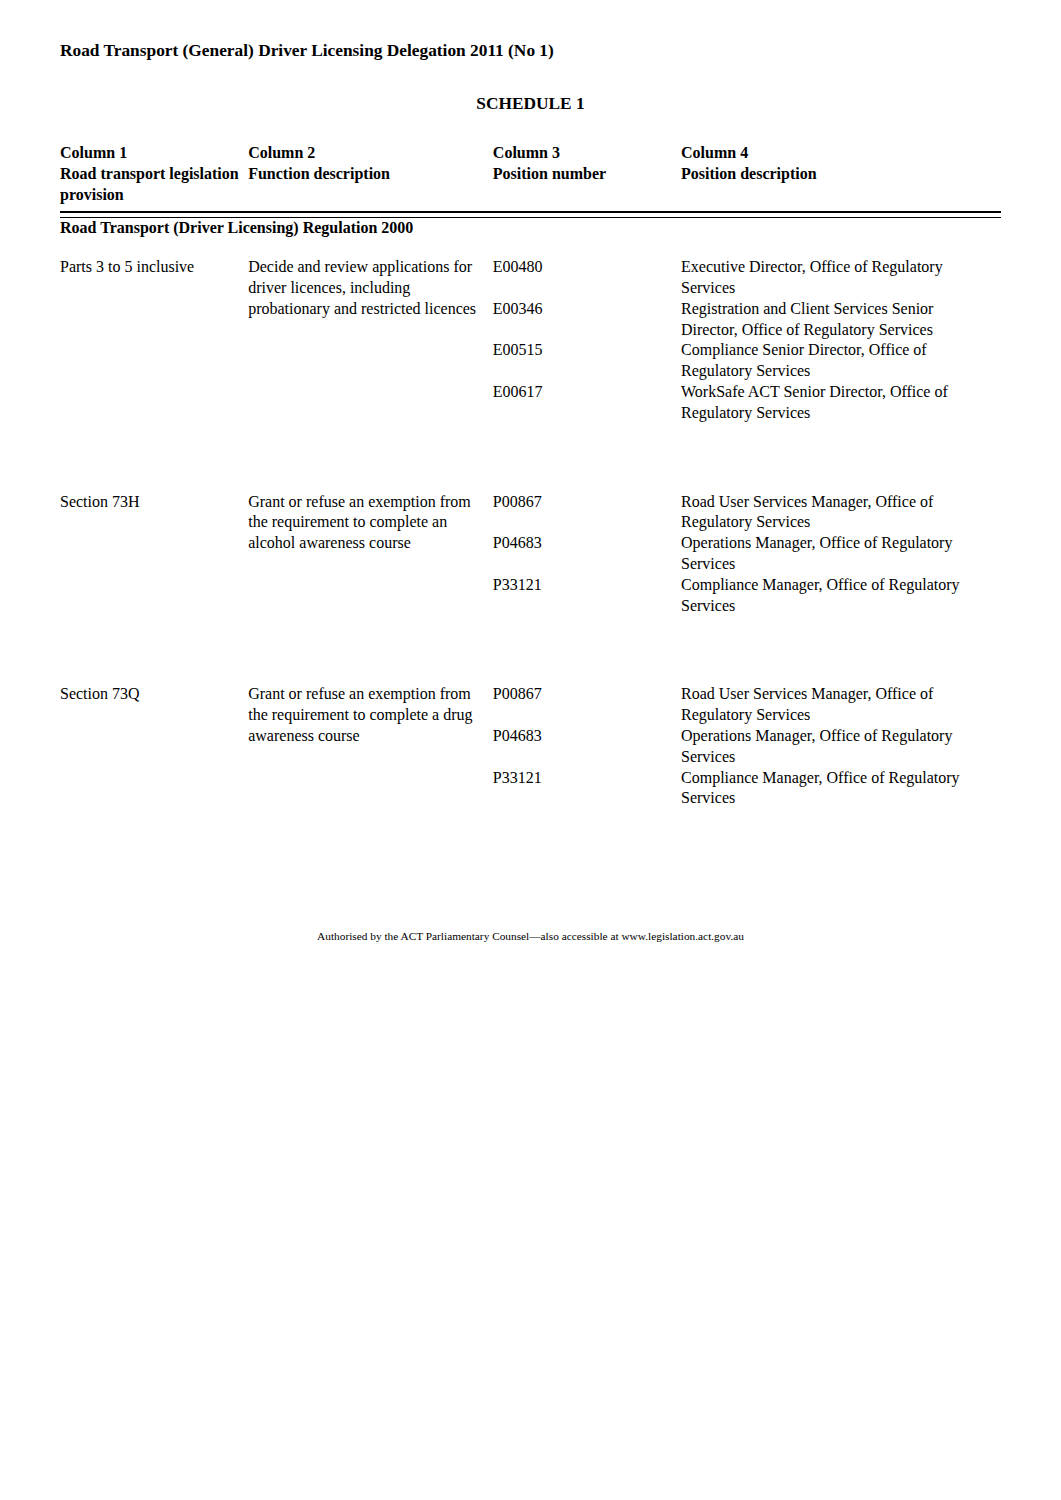Road Transport (General) Driver Licensing Delegation 2011 (No 1)
SCHEDULE 1
| Column 1 Road transport legislation provision | Column 2 Function description | Column 3 Position number | Column 4 Position description |
| --- | --- | --- | --- |
| Road Transport (Driver Licensing) Regulation 2000 |
| Parts 3 to 5 inclusive | Decide and review applications for driver licences, including probationary and restricted licences | E00480 E00346 E00515 E00617 | Executive Director, Office of Regulatory Services Registration and Client Services Senior Director, Office of Regulatory Services Compliance Senior Director, Office of Regulatory Services WorkSafe ACT Senior Director, Office of Regulatory Services |
| Section 73H | Grant or refuse an exemption from the requirement to complete an alcohol awareness course | P00867 P04683 P33121 | Road User Services Manager, Office of Regulatory Services Operations Manager, Office of Regulatory Services Compliance Manager, Office of Regulatory Services |
| Section 73Q | Grant or refuse an exemption from the requirement to complete a drug awareness course | P00867 P04683 P33121 | Road User Services Manager, Office of Regulatory Services Operations Manager, Office of Regulatory Services Compliance Manager, Office of Regulatory Services |
Authorised by the ACT Parliamentary Counsel—also accessible at www.legislation.act.gov.au